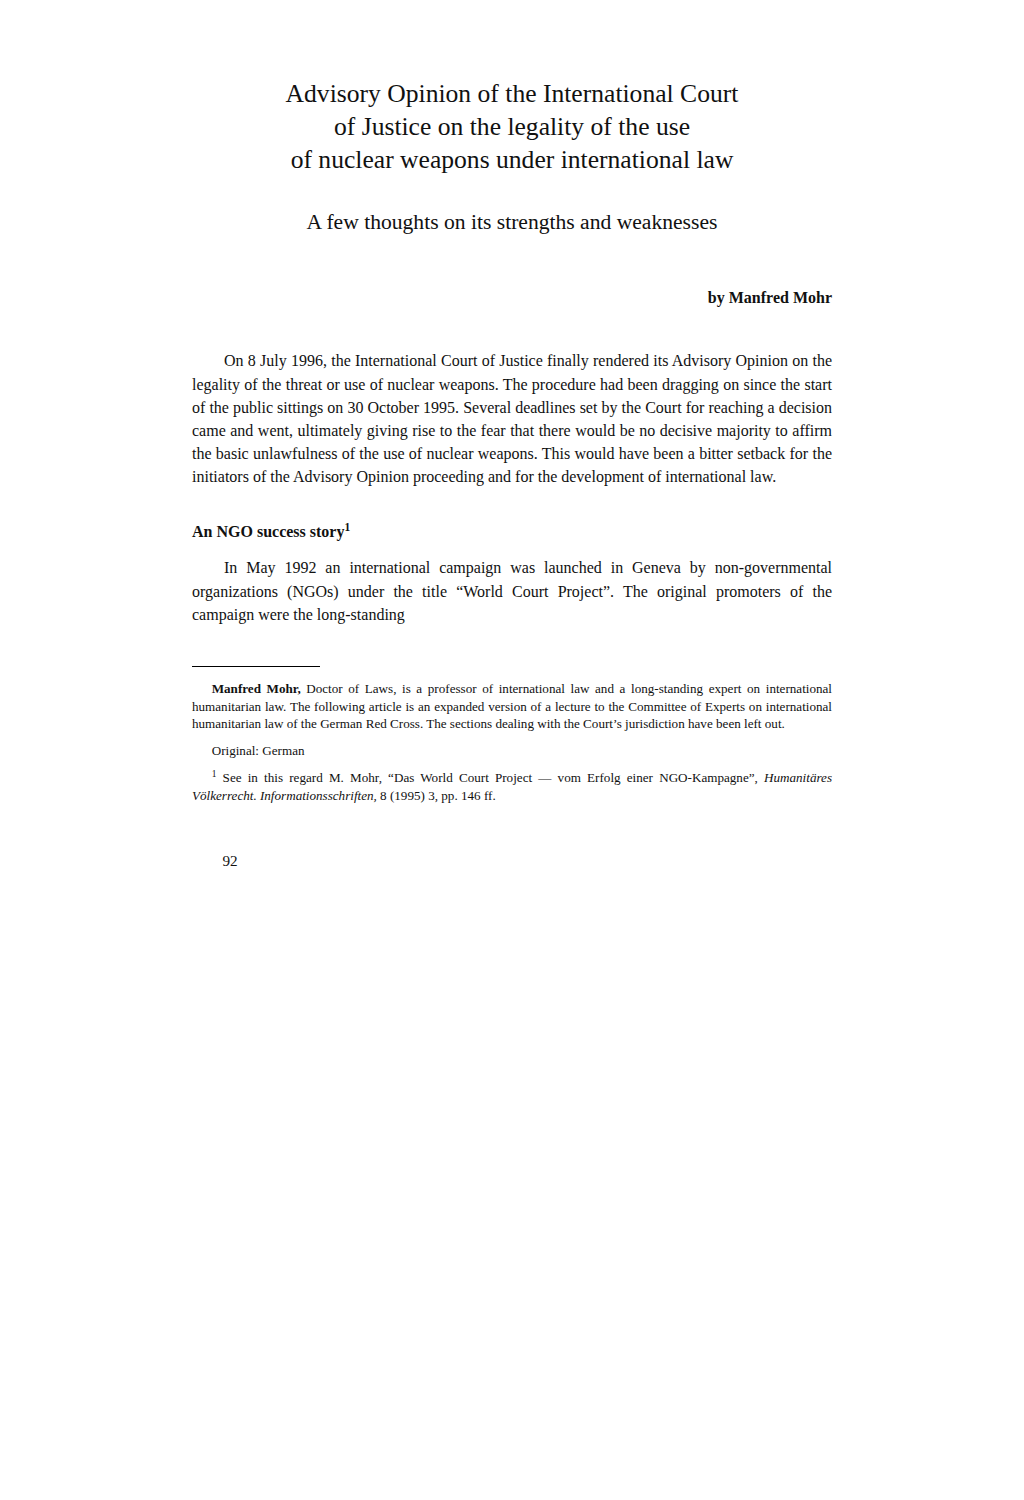Advisory Opinion of the International Court
of Justice on the legality of the use
of nuclear weapons under international law
A few thoughts on its strengths and weaknesses
by Manfred Mohr
On 8 July 1996, the International Court of Justice finally rendered its Advisory Opinion on the legality of the threat or use of nuclear weapons. The procedure had been dragging on since the start of the public sittings on 30 October 1995. Several deadlines set by the Court for reaching a decision came and went, ultimately giving rise to the fear that there would be no decisive majority to affirm the basic unlawfulness of the use of nuclear weapons. This would have been a bitter setback for the initiators of the Advisory Opinion proceeding and for the development of international law.
An NGO success story1
In May 1992 an international campaign was launched in Geneva by non-governmental organizations (NGOs) under the title “World Court Project”. The original promoters of the campaign were the long-standing
Manfred Mohr, Doctor of Laws, is a professor of international law and a long-standing expert on international humanitarian law. The following article is an expanded version of a lecture to the Committee of Experts on international humanitarian law of the German Red Cross. The sections dealing with the Court’s jurisdiction have been left out.
Original: German
1 See in this regard M. Mohr, “Das World Court Project — vom Erfolg einer NGO-Kampagne”, Humanitäres Völkerrecht. Informationsschriften, 8 (1995) 3, pp. 146 ff.
92